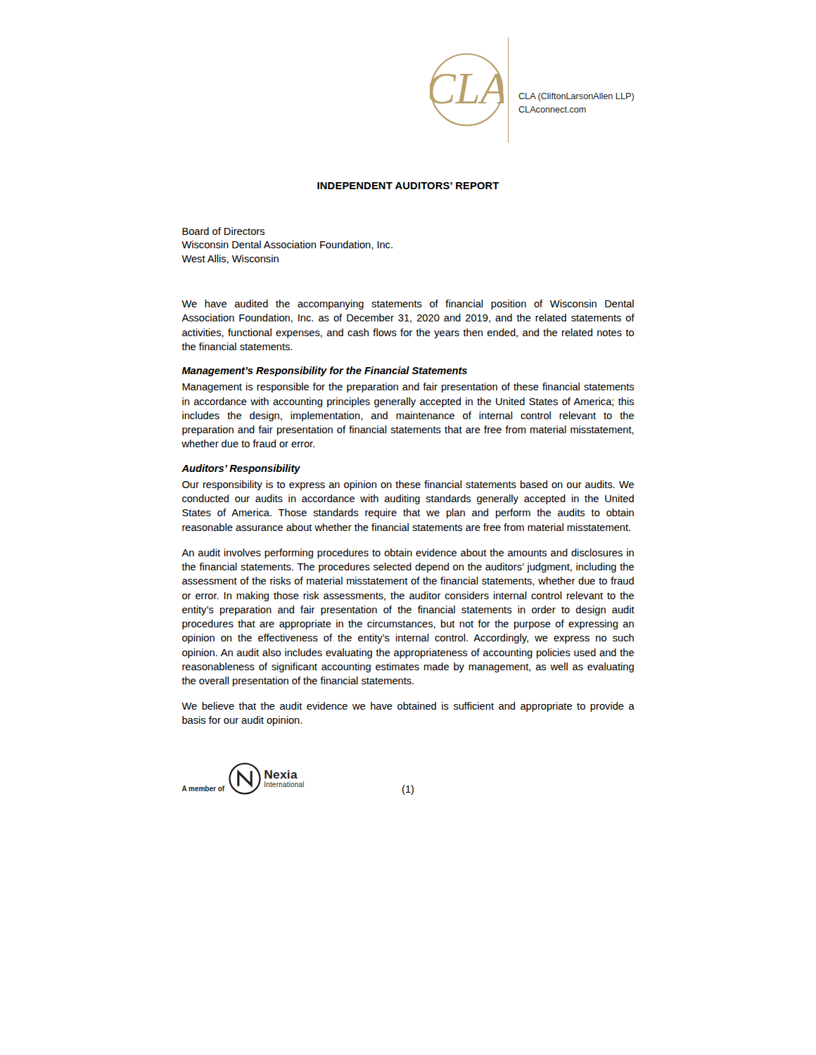CLA
CLA (CliftonLarsonAllen LLP)
CLAconnect.com
INDEPENDENT AUDITORS’ REPORT
Board of Directors
Wisconsin Dental Association Foundation, Inc.
West Allis, Wisconsin
We have audited the accompanying statements of financial position of Wisconsin Dental Association Foundation, Inc. as of December 31, 2020 and 2019, and the related statements of activities, functional expenses, and cash flows for the years then ended, and the related notes to the financial statements.
Management’s Responsibility for the Financial Statements
Management is responsible for the preparation and fair presentation of these financial statements in accordance with accounting principles generally accepted in the United States of America; this includes the design, implementation, and maintenance of internal control relevant to the preparation and fair presentation of financial statements that are free from material misstatement, whether due to fraud or error.
Auditors’ Responsibility
Our responsibility is to express an opinion on these financial statements based on our audits. We conducted our audits in accordance with auditing standards generally accepted in the United States of America. Those standards require that we plan and perform the audits to obtain reasonable assurance about whether the financial statements are free from material misstatement.
An audit involves performing procedures to obtain evidence about the amounts and disclosures in the financial statements. The procedures selected depend on the auditors’ judgment, including the assessment of the risks of material misstatement of the financial statements, whether due to fraud or error. In making those risk assessments, the auditor considers internal control relevant to the entity’s preparation and fair presentation of the financial statements in order to design audit procedures that are appropriate in the circumstances, but not for the purpose of expressing an opinion on the effectiveness of the entity’s internal control. Accordingly, we express no such opinion. An audit also includes evaluating the appropriateness of accounting policies used and the reasonableness of significant accounting estimates made by management, as well as evaluating the overall presentation of the financial statements.
We believe that the audit evidence we have obtained is sufficient and appropriate to provide a basis for our audit opinion.
A member of
Nexia International
(1)